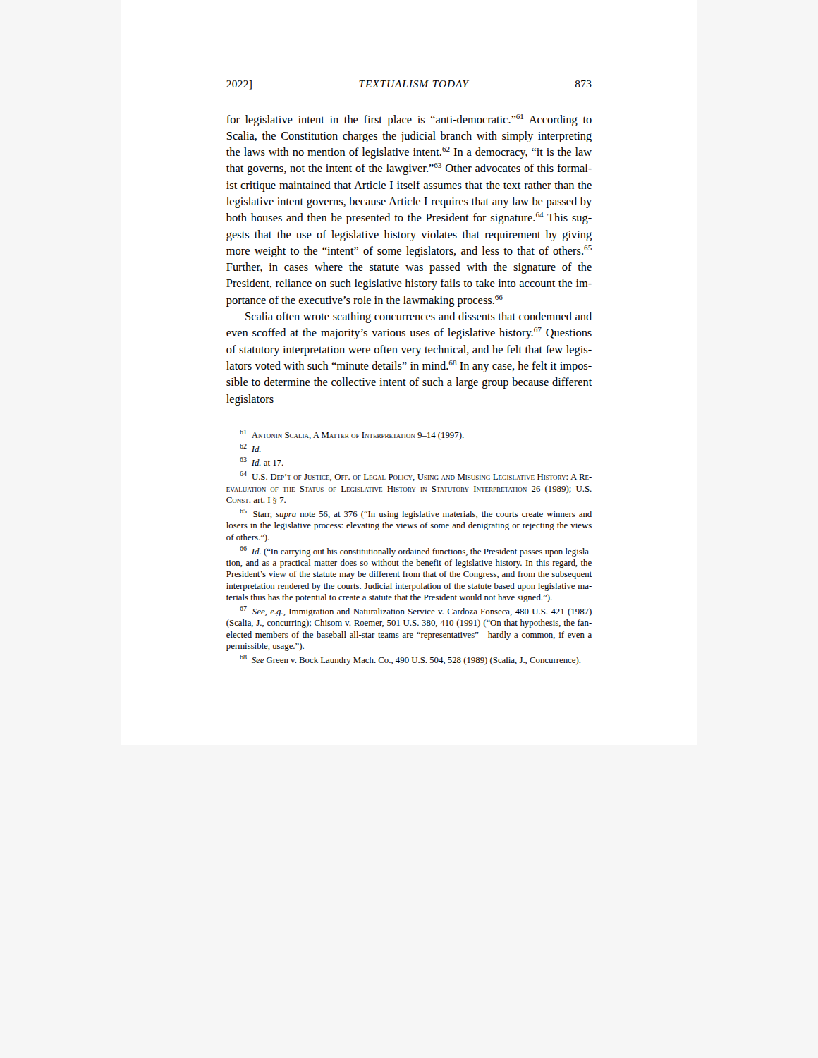2022] Textualism Today 873
for legislative intent in the first place is “anti-democratic.”61 According to Scalia, the Constitution charges the judicial branch with simply interpreting the laws with no mention of legislative intent.62 In a democracy, “it is the law that governs, not the intent of the lawgiver.”63 Other advocates of this formalist critique maintained that Article I itself assumes that the text rather than the legislative intent governs, because Article I requires that any law be passed by both houses and then be presented to the President for signature.64 This suggests that the use of legislative history violates that requirement by giving more weight to the “intent” of some legislators, and less to that of others.65 Further, in cases where the statute was passed with the signature of the President, reliance on such legislative history fails to take into account the importance of the executive’s role in the lawmaking process.66
Scalia often wrote scathing concurrences and dissents that condemned and even scoffed at the majority’s various uses of legislative history.67 Questions of statutory interpretation were often very technical, and he felt that few legislators voted with such “minute details” in mind.68 In any case, he felt it impossible to determine the collective intent of such a large group because different legislators
61 Antonin Scalia, A Matter of Interpretation 9–14 (1997).
62 Id.
63 Id. at 17.
64 U.S. Dep’t of Justice, Off. of Legal Policy, Using and Misusing Legislative History: A Re-evaluation of the Status of Legislative History in Statutory Interpretation 26 (1989); U.S. Const. art. I § 7.
65 Starr, supra note 56, at 376 (“In using legislative materials, the courts create winners and losers in the legislative process: elevating the views of some and denigrating or rejecting the views of others.”).
66 Id. (“In carrying out his constitutionally ordained functions, the President passes upon legislation, and as a practical matter does so without the benefit of legislative history. In this regard, the President’s view of the statute may be different from that of the Congress, and from the subsequent interpretation rendered by the courts. Judicial interpolation of the statute based upon legislative materials thus has the potential to create a statute that the President would not have signed.”).
67 See, e.g., Immigration and Naturalization Service v. Cardoza-Fonseca, 480 U.S. 421 (1987) (Scalia, J., concurring); Chisom v. Roemer, 501 U.S. 380, 410 (1991) (“On that hypothesis, the fan-elected members of the baseball all-star teams are “representatives”—hardly a common, if even a permissible, usage.”).
68 See Green v. Bock Laundry Mach. Co., 490 U.S. 504, 528 (1989) (Scalia, J., Concurrence).